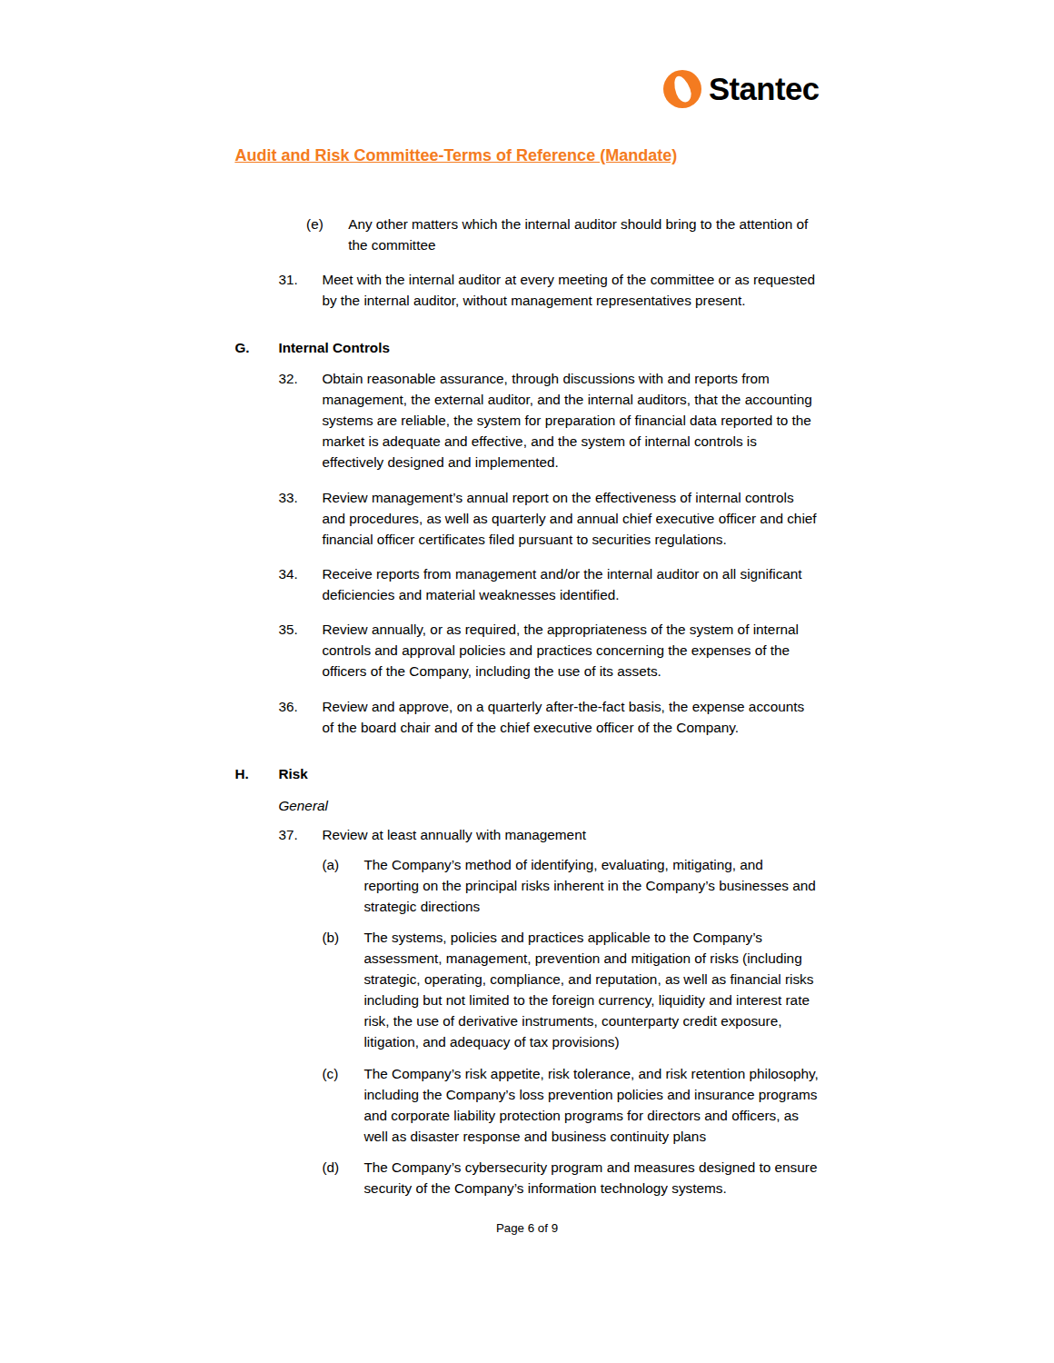Stantec
Audit and Risk Committee-Terms of Reference (Mandate)
(e) Any other matters which the internal auditor should bring to the attention of the committee
31. Meet with the internal auditor at every meeting of the committee or as requested by the internal auditor, without management representatives present.
G. Internal Controls
32. Obtain reasonable assurance, through discussions with and reports from management, the external auditor, and the internal auditors, that the accounting systems are reliable, the system for preparation of financial data reported to the market is adequate and effective, and the system of internal controls is effectively designed and implemented.
33. Review management’s annual report on the effectiveness of internal controls and procedures, as well as quarterly and annual chief executive officer and chief financial officer certificates filed pursuant to securities regulations.
34. Receive reports from management and/or the internal auditor on all significant deficiencies and material weaknesses identified.
35. Review annually, or as required, the appropriateness of the system of internal controls and approval policies and practices concerning the expenses of the officers of the Company, including the use of its assets.
36. Review and approve, on a quarterly after-the-fact basis, the expense accounts of the board chair and of the chief executive officer of the Company.
H. Risk
General
37. Review at least annually with management
(a) The Company’s method of identifying, evaluating, mitigating, and reporting on the principal risks inherent in the Company’s businesses and strategic directions
(b) The systems, policies and practices applicable to the Company’s assessment, management, prevention and mitigation of risks (including strategic, operating, compliance, and reputation, as well as financial risks including but not limited to the foreign currency, liquidity and interest rate risk, the use of derivative instruments, counterparty credit exposure, litigation, and adequacy of tax provisions)
(c) The Company’s risk appetite, risk tolerance, and risk retention philosophy, including the Company’s loss prevention policies and insurance programs and corporate liability protection programs for directors and officers, as well as disaster response and business continuity plans
(d) The Company’s cybersecurity program and measures designed to ensure security of the Company’s information technology systems.
Page 6 of 9